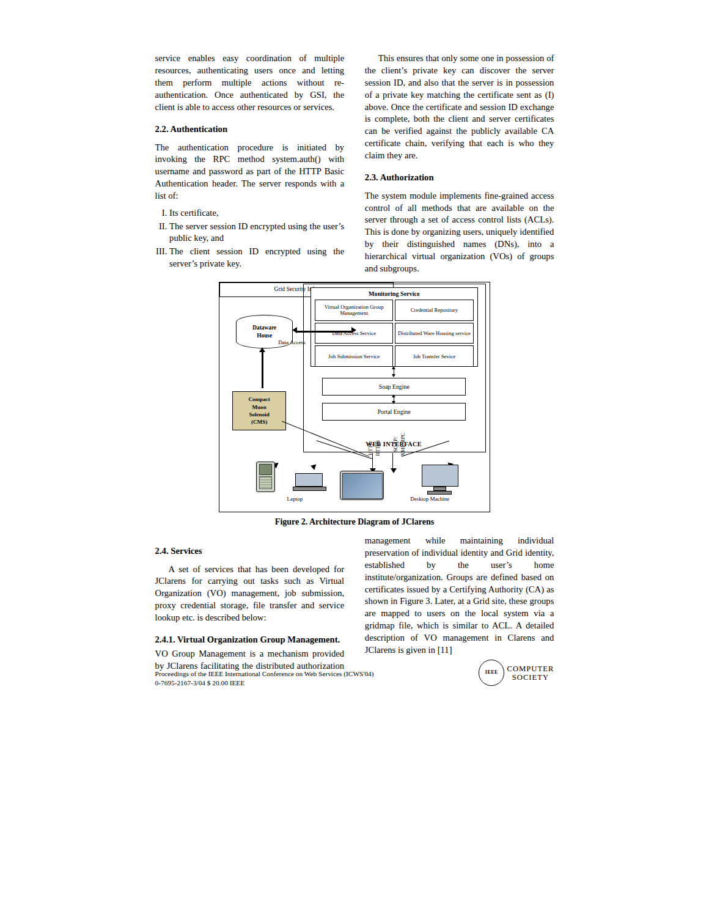service enables easy coordination of multiple resources, authenticating users once and letting them perform multiple actions without re-authentication. Once authenticated by GSI, the client is able to access other resources or services.
2.2. Authentication
The authentication procedure is initiated by invoking the RPC method system.auth() with username and password as part of the HTTP Basic Authentication header. The server responds with a list of:
Its certificate,
The server session ID encrypted using the user’s public key, and
The client session ID encrypted using the server’s private key.
This ensures that only some one in possession of the client’s private key can discover the server session ID, and also that the server is in possession of a private key matching the certificate sent as (I) above. Once the certificate and session ID exchange is complete, both the client and server certificates can be verified against the publicly available CA certificate chain, verifying that each is who they claim they are.
2.3. Authorization
The system module implements fine-grained access control of all methods that are available on the server through a set of access control lists (ACLs). This is done by organizing users, uniquely identified by their distinguished names (DNs), into a hierarchical virtual organization (VOs) of groups and subgroups.
Monitoring Service
Virtual Organization Group Management
Credential Repository
Data Access Service
Distributed Ware Housing service
Job Submission Service
Job Transfer Sevice
Soap Engine
Portal Engine
Grid Security Infrastructure
WEB INTERFACE
Dataware
House
Compact
Muon
Solenoid
(CMS)
Data Access
HTTP/
HTTPS
SOAP/
XML-RPC
Laptop
Desktop Machine
Figure 2. Architecture Diagram of JClarens
2.4. Services
A set of services that has been developed for JClarens for carrying out tasks such as Virtual Organization (VO) management, job submission, proxy credential storage, file transfer and service lookup etc. is described below:
2.4.1. Virtual Organization Group Management.
VO Group Management is a mechanism provided by JClarens facilitating the distributed authorization management while maintaining individual preservation of individual identity and Grid identity, established by the user’s home institute/organization. Groups are defined based on certificates issued by a Certifying Authority (CA) as shown in Figure 3. Later, at a Grid site, these groups are mapped to users on the local system via a gridmap file, which is similar to ACL. A detailed description of VO management in Clarens and JClarens is given in [11]
Proceedings of the IEEE International Conference on Web Services (ICWS'04)
0-7695-2167-3/04 $ 20.00 IEEE
IEEE
COMPUTER
SOCIETY